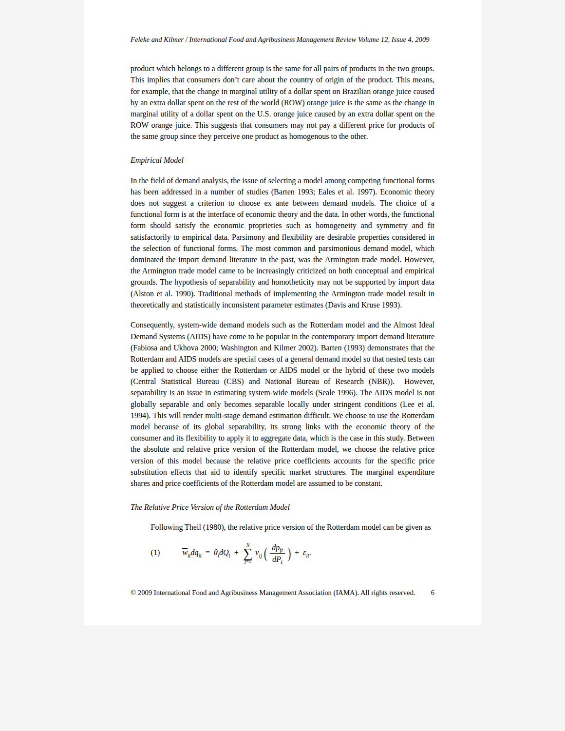Feleke and Kilmer / International Food and Agribusiness Management Review Volume 12, Issue 4, 2009
product which belongs to a different group is the same for all pairs of products in the two groups. This implies that consumers don’t care about the country of origin of the product. This means, for example, that the change in marginal utility of a dollar spent on Brazilian orange juice caused by an extra dollar spent on the rest of the world (ROW) orange juice is the same as the change in marginal utility of a dollar spent on the U.S. orange juice caused by an extra dollar spent on the ROW orange juice. This suggests that consumers may not pay a different price for products of the same group since they perceive one product as homogenous to the other.
Empirical Model
In the field of demand analysis, the issue of selecting a model among competing functional forms has been addressed in a number of studies (Barten 1993; Eales et al. 1997). Economic theory does not suggest a criterion to choose ex ante between demand models. The choice of a functional form is at the interface of economic theory and the data. In other words, the functional form should satisfy the economic proprieties such as homogeneity and symmetry and fit satisfactorily to empirical data. Parsimony and flexibility are desirable properties considered in the selection of functional forms. The most common and parsimonious demand model, which dominated the import demand literature in the past, was the Armington trade model. However, the Armington trade model came to be increasingly criticized on both conceptual and empirical grounds. The hypothesis of separability and homotheticity may not be supported by import data (Alston et al. 1990). Traditional methods of implementing the Armington trade model result in theoretically and statistically inconsistent parameter estimates (Davis and Kruse 1993).
Consequently, system-wide demand models such as the Rotterdam model and the Almost Ideal Demand Systems (AIDS) have come to be popular in the contemporary import demand literature (Fabiosa and Ukhova 2000; Washington and Kilmer 2002). Barten (1993) demonstrates that the Rotterdam and AIDS models are special cases of a general demand model so that nested tests can be applied to choose either the Rotterdam or AIDS model or the hybrid of these two models (Central Statistical Bureau (CBS) and National Bureau of Research (NBR)). However, separability is an issue in estimating system-wide models (Seale 1996). The AIDS model is not globally separable and only becomes separable locally under stringent conditions (Lee et al. 1994). This will render multi-stage demand estimation difficult. We choose to use the Rotterdam model because of its global separability, its strong links with the economic theory of the consumer and its flexibility to apply it to aggregate data, which is the case in this study. Between the absolute and relative price version of the Rotterdam model, we choose the relative price version of this model because the relative price coefficients accounts for the specific price substitution effects that aid to identify specific market structures. The marginal expenditure shares and price coefficients of the Rotterdam model are assumed to be constant.
The Relative Price Version of the Rotterdam Model
Following Theil (1980), the relative price version of the Rotterdam model can be given as
(1) witdqit = θidQt + N ∑ j=1 vij ( dpjt dPt ) + εit.
© 2009 International Food and Agribusiness Management Association (IAMA). All rights reserved. 6